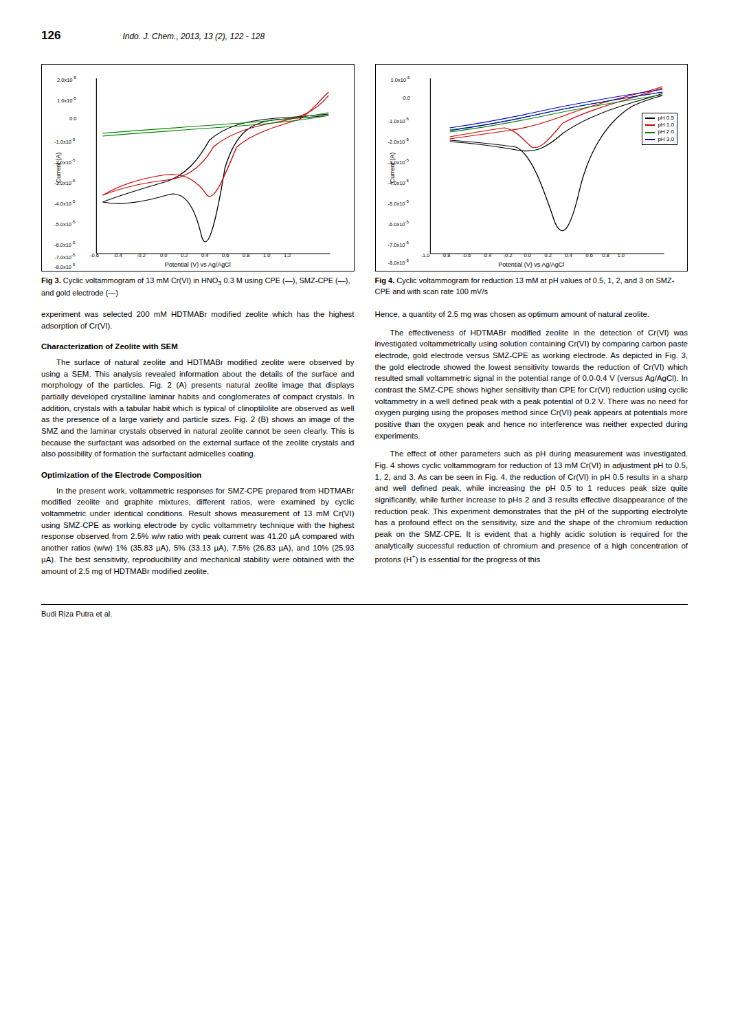126
Indo. J. Chem., 2013, 13 (2), 122 - 128
Current (A)
Potential (V) vs Ag/AgCl
2.0x10-5
1.0x10-5
0.0
-1.0x10-5
-2.0x10-5
-3.0x10-5
-4.0x10-5
-5.0x10-5
-6.0x10-5
-7.0x10-5
-8.0x10-5
-0.6
-0.4
-0.2
0.0
0.2
0.4
0.6
0.8
1.0
1.2
Fig 3. Cyclic voltammogram of 13 mM Cr(VI) in HNO3 0.3 M using CPE (—), SMZ-CPE (—), and gold electrode (—)
Current (A)
Potential (V) vs Ag/AgCl
1.0x10-5
0.0
-1.0x10-5
-2.0x10-5
-3.0x10-5
-4.0x10-5
-5.0x10-5
-6.0x10-5
-7.0x10-5
-8.0x10-5
-1.0
-0.8
-0.6
-0.4
-0.2
0.0
0.2
0.4
0.6
0.8
1.0
pH 0.5
pH 1.0
pH 2.0
pH 3.0
Fig 4. Cyclic voltammogram for reduction 13 mM at pH values of 0.5, 1, 2, and 3 on SMZ-CPE and with scan rate 100 mV/s
experiment was selected 200 mM HDTMABr modified zeolite which has the highest adsorption of Cr(VI).
Characterization of Zeolite with SEM
The surface of natural zeolite and HDTMABr modified zeolite were observed by using a SEM. This analysis revealed information about the details of the surface and morphology of the particles. Fig. 2 (A) presents natural zeolite image that displays partially developed crystalline laminar habits and conglomerates of compact crystals. In addition, crystals with a tabular habit which is typical of clinoptilolite are observed as well as the presence of a large variety and particle sizes. Fig. 2 (B) shows an image of the SMZ and the laminar crystals observed in natural zeolite cannot be seen clearly. This is because the surfactant was adsorbed on the external surface of the zeolite crystals and also possibility of formation the surfactant admicelles coating.
Optimization of the Electrode Composition
In the present work, voltammetric responses for SMZ-CPE prepared from HDTMABr modified zeolite and graphite mixtures, different ratios, were examined by cyclic voltammetric under identical conditions. Result shows measurement of 13 mM Cr(VI) using SMZ-CPE as working electrode by cyclic voltammetry technique with the highest response observed from 2.5% w/w ratio with peak current was 41.20 µA compared with another ratios (w/w) 1% (35.83 µA), 5% (33.13 µA), 7.5% (26.83 µA), and 10% (25.93 µA). The best sensitivity, reproducibility and mechanical stability were obtained with the amount of 2.5 mg of HDTMABr modified zeolite.
Hence, a quantity of 2.5 mg was chosen as optimum amount of natural zeolite.
The effectiveness of HDTMABr modified zeolite in the detection of Cr(VI) was investigated voltammetrically using solution containing Cr(VI) by comparing carbon paste electrode, gold electrode versus SMZ-CPE as working electrode. As depicted in Fig. 3, the gold electrode showed the lowest sensitivity towards the reduction of Cr(VI) which resulted small voltammetric signal in the potential range of 0.0-0.4 V (versus Ag/AgCl). In contrast the SMZ-CPE shows higher sensitivity than CPE for Cr(VI) reduction using cyclic voltammetry in a well defined peak with a peak potential of 0.2 V. There was no need for oxygen purging using the proposes method since Cr(VI) peak appears at potentials more positive than the oxygen peak and hence no interference was neither expected during experiments.
The effect of other parameters such as pH during measurement was investigated. Fig. 4 shows cyclic voltammogram for reduction of 13 mM Cr(VI) in adjustment pH to 0.5, 1, 2, and 3. As can be seen in Fig. 4, the reduction of Cr(VI) in pH 0.5 results in a sharp and well defined peak, while increasing the pH 0.5 to 1 reduces peak size quite significantly, while further increase to pHs 2 and 3 results effective disappearance of the reduction peak. This experiment demonstrates that the pH of the supporting electrolyte has a profound effect on the sensitivity, size and the shape of the chromium reduction peak on the SMZ-CPE. It is evident that a highly acidic solution is required for the analytically successful reduction of chromium and presence of a high concentration of protons (H+) is essential for the progress of this
Budi Riza Putra et al.